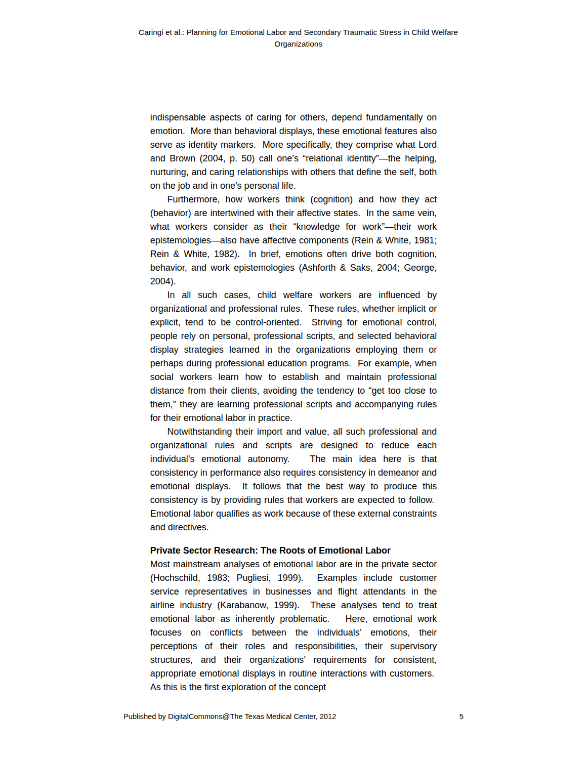Caringi et al.: Planning for Emotional Labor and Secondary Traumatic Stress in Child Welfare Organizations
indispensable aspects of caring for others, depend fundamentally on emotion. More than behavioral displays, these emotional features also serve as identity markers. More specifically, they comprise what Lord and Brown (2004, p. 50) call one’s “relational identity”—the helping, nurturing, and caring relationships with others that define the self, both on the job and in one’s personal life.
Furthermore, how workers think (cognition) and how they act (behavior) are intertwined with their affective states. In the same vein, what workers consider as their “knowledge for work”—their work epistemologies—also have affective components (Rein & White, 1981; Rein & White, 1982). In brief, emotions often drive both cognition, behavior, and work epistemologies (Ashforth & Saks, 2004; George, 2004).
In all such cases, child welfare workers are influenced by organizational and professional rules. These rules, whether implicit or explicit, tend to be control-oriented. Striving for emotional control, people rely on personal, professional scripts, and selected behavioral display strategies learned in the organizations employing them or perhaps during professional education programs. For example, when social workers learn how to establish and maintain professional distance from their clients, avoiding the tendency to “get too close to them,” they are learning professional scripts and accompanying rules for their emotional labor in practice.
Notwithstanding their import and value, all such professional and organizational rules and scripts are designed to reduce each individual’s emotional autonomy. The main idea here is that consistency in performance also requires consistency in demeanor and emotional displays. It follows that the best way to produce this consistency is by providing rules that workers are expected to follow. Emotional labor qualifies as work because of these external constraints and directives.
Private Sector Research: The Roots of Emotional Labor
Most mainstream analyses of emotional labor are in the private sector (Hochschild, 1983; Pugliesi, 1999). Examples include customer service representatives in businesses and flight attendants in the airline industry (Karabanow, 1999). These analyses tend to treat emotional labor as inherently problematic. Here, emotional work focuses on conflicts between the individuals’ emotions, their perceptions of their roles and responsibilities, their supervisory structures, and their organizations’ requirements for consistent, appropriate emotional displays in routine interactions with customers. As this is the first exploration of the concept
Published by DigitalCommons@The Texas Medical Center, 2012
5